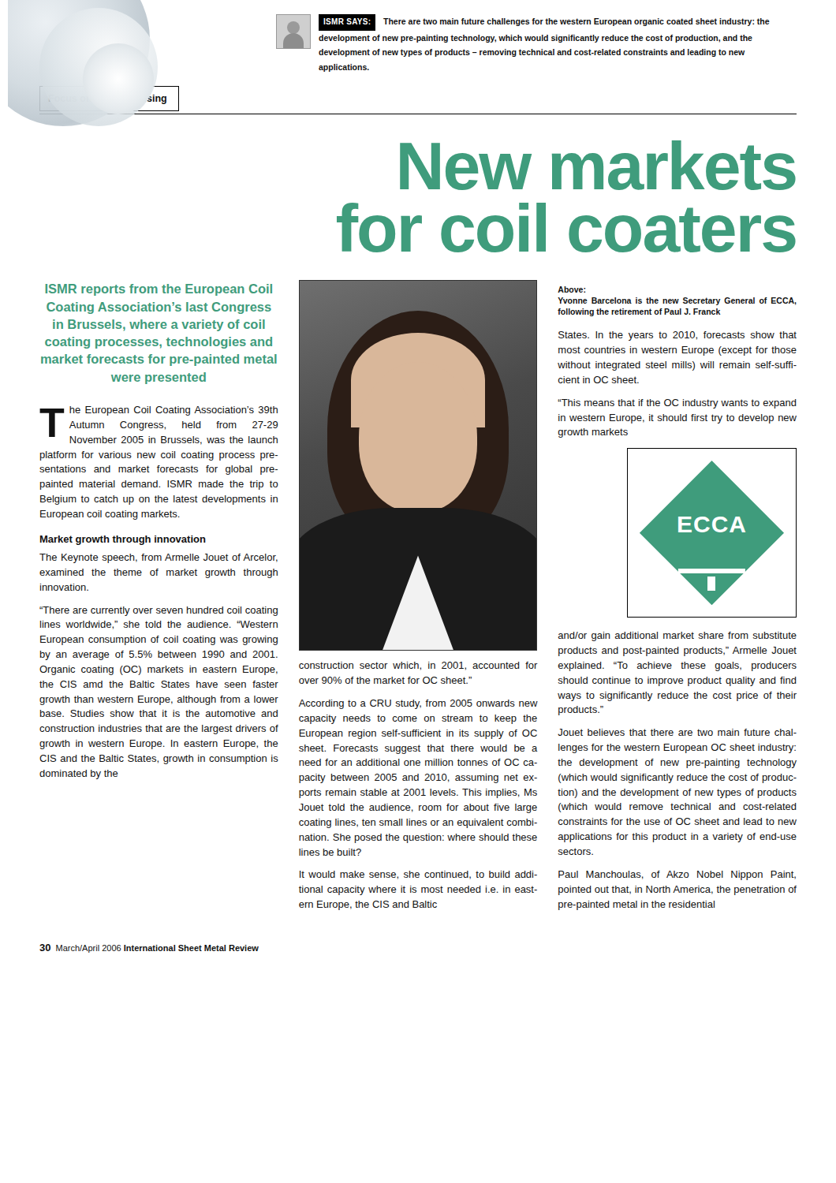ISMR SAYS: There are two main future challenges for the western European organic coated sheet industry: the development of new pre-painting technology, which would significantly reduce the cost of production, and the development of new types of products – removing technical and cost-related constraints and leading to new applications.
Focus on coil processing
New markets for coil coaters
ISMR reports from the European Coil Coating Association’s last Congress in Brussels, where a variety of coil coating processes, technologies and market forecasts for pre-painted metal were presented
The European Coil Coating Association’s 39th Autumn Congress, held from 27-29 November 2005 in Brussels, was the launch platform for various new coil coating process presentations and market forecasts for global pre-painted material demand. ISMR made the trip to Belgium to catch up on the latest developments in European coil coating markets.
Market growth through innovation
The Keynote speech, from Armelle Jouet of Arcelor, examined the theme of market growth through innovation.
“There are currently over seven hundred coil coating lines worldwide,” she told the audience. “Western European consumption of coil coating was growing by an average of 5.5% between 1990 and 2001. Organic coating (OC) markets in eastern Europe, the CIS amd the Baltic States have seen faster growth than western Europe, although from a lower base. Studies show that it is the automotive and construction industries that are the largest drivers of growth in western Europe. In eastern Europe, the CIS and the Baltic States, growth in consumption is dominated by the
construction sector which, in 2001, accounted for over 90% of the market for OC sheet.”
According to a CRU study, from 2005 onwards new capacity needs to come on stream to keep the European region self-sufficient in its supply of OC sheet. Forecasts suggest that there would be a need for an additional one million tonnes of OC capacity between 2005 and 2010, assuming net exports remain stable at 2001 levels. This implies, Ms Jouet told the audience, room for about five large coating lines, ten small lines or an equivalent combination. She posed the question: where should these lines be built?
It would make sense, she continued, to build additional capacity where it is most needed i.e. in eastern Europe, the CIS and Baltic
Above:
Yvonne Barcelona is the new Secretary General of ECCA, following the retirement of Paul J. Franck
States. In the years to 2010, forecasts show that most countries in western Europe (except for those without integrated steel mills) will remain self-sufficient in OC sheet.
“This means that if the OC industry wants to expand in western Europe, it should first try to develop new growth markets
ECCA
and/or gain additional market share from substitute products and post-painted products,” Armelle Jouet explained. “To achieve these goals, producers should continue to improve product quality and find ways to significantly reduce the cost price of their products.”
Jouet believes that there are two main future challenges for the western European OC sheet industry: the development of new pre-painting technology (which would significantly reduce the cost of production) and the development of new types of products (which would remove technical and cost-related constraints for the use of OC sheet and lead to new applications for this product in a variety of end-use sectors.
Paul Manchoulas, of Akzo Nobel Nippon Paint, pointed out that, in North America, the penetration of pre-painted metal in the residential
30 March/April 2006 International Sheet Metal Review